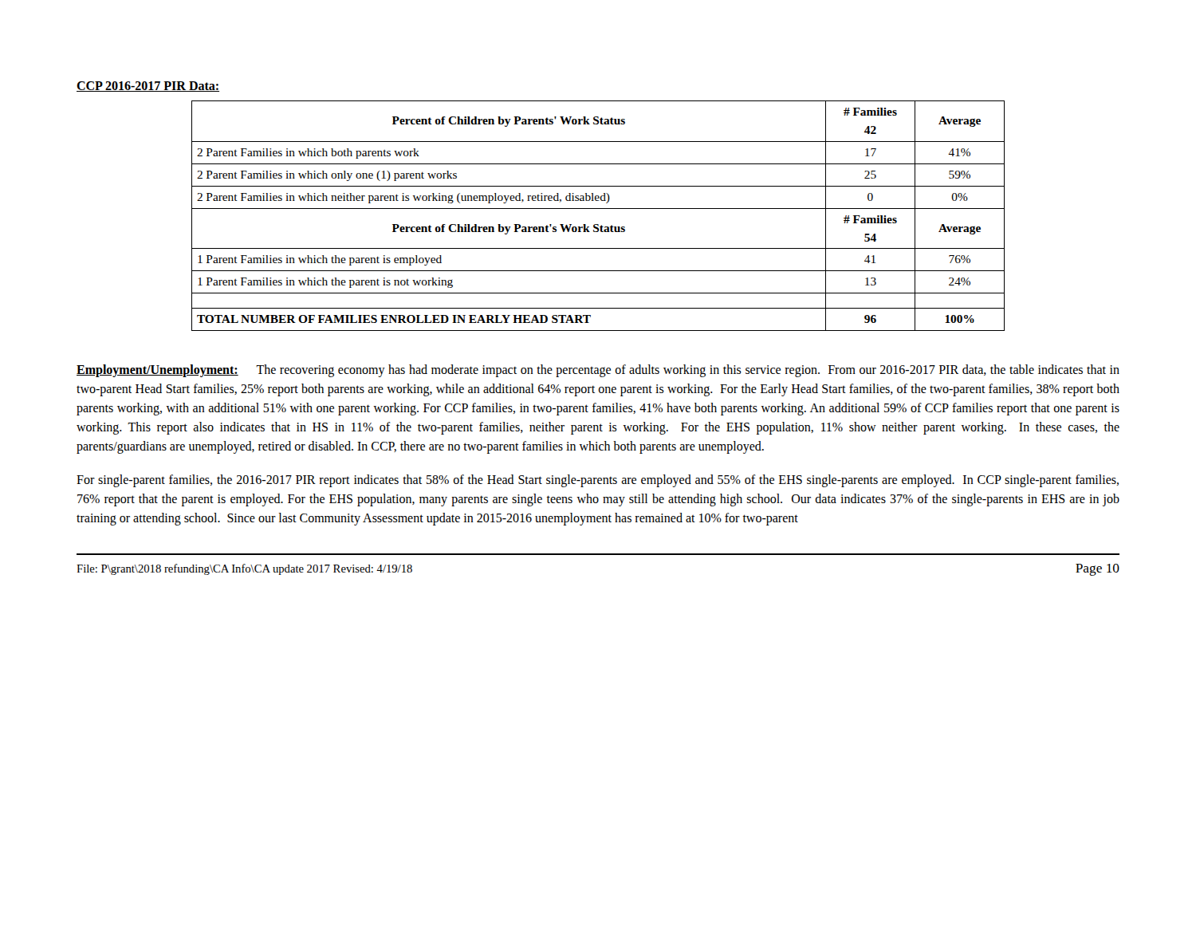CCP 2016-2017 PIR Data:
| Percent of Children by Parents' Work Status | # Families 42 | Average |
| --- | --- | --- |
| 2 Parent Families in which both parents work | 17 | 41% |
| 2 Parent Families in which only one (1) parent works | 25 | 59% |
| 2 Parent Families in which neither parent is working (unemployed, retired, disabled) | 0 | 0% |
| Percent of Children by Parent's Work Status | # Families 54 | Average |
| 1 Parent Families in which the parent is employed | 41 | 76% |
| 1 Parent Families in which the parent is not working | 13 | 24% |
| TOTAL NUMBER OF FAMILIES ENROLLED IN EARLY HEAD START | 96 | 100% |
Employment/Unemployment: The recovering economy has had moderate impact on the percentage of adults working in this service region. From our 2016-2017 PIR data, the table indicates that in two-parent Head Start families, 25% report both parents are working, while an additional 64% report one parent is working. For the Early Head Start families, of the two-parent families, 38% report both parents working, with an additional 51% with one parent working. For CCP families, in two-parent families, 41% have both parents working. An additional 59% of CCP families report that one parent is working. This report also indicates that in HS in 11% of the two-parent families, neither parent is working. For the EHS population, 11% show neither parent working. In these cases, the parents/guardians are unemployed, retired or disabled. In CCP, there are no two-parent families in which both parents are unemployed.
For single-parent families, the 2016-2017 PIR report indicates that 58% of the Head Start single-parents are employed and 55% of the EHS single-parents are employed. In CCP single-parent families, 76% report that the parent is employed. For the EHS population, many parents are single teens who may still be attending high school. Our data indicates 37% of the single-parents in EHS are in job training or attending school. Since our last Community Assessment update in 2015-2016 unemployment has remained at 10% for two-parent
File: P\grant\2018 refunding\CA Info\CA update 2017 Revised: 4/19/18 Page 10